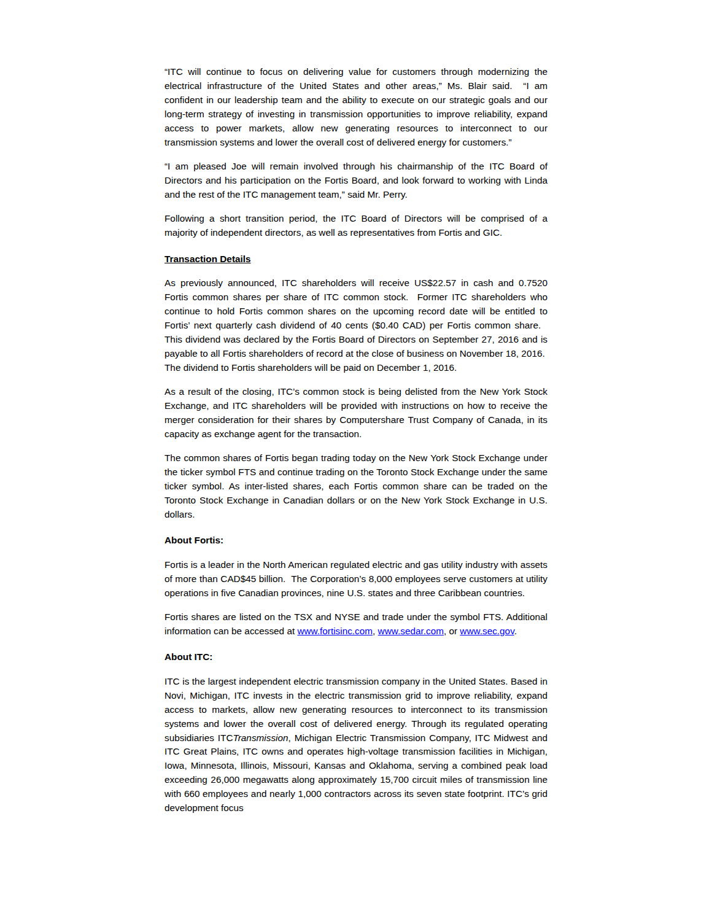“ITC will continue to focus on delivering value for customers through modernizing the electrical infrastructure of the United States and other areas,” Ms. Blair said. “I am confident in our leadership team and the ability to execute on our strategic goals and our long-term strategy of investing in transmission opportunities to improve reliability, expand access to power markets, allow new generating resources to interconnect to our transmission systems and lower the overall cost of delivered energy for customers.”
“I am pleased Joe will remain involved through his chairmanship of the ITC Board of Directors and his participation on the Fortis Board, and look forward to working with Linda and the rest of the ITC management team,” said Mr. Perry.
Following a short transition period, the ITC Board of Directors will be comprised of a majority of independent directors, as well as representatives from Fortis and GIC.
Transaction Details
As previously announced, ITC shareholders will receive US$22.57 in cash and 0.7520 Fortis common shares per share of ITC common stock. Former ITC shareholders who continue to hold Fortis common shares on the upcoming record date will be entitled to Fortis’ next quarterly cash dividend of 40 cents ($0.40 CAD) per Fortis common share. This dividend was declared by the Fortis Board of Directors on September 27, 2016 and is payable to all Fortis shareholders of record at the close of business on November 18, 2016. The dividend to Fortis shareholders will be paid on December 1, 2016.
As a result of the closing, ITC’s common stock is being delisted from the New York Stock Exchange, and ITC shareholders will be provided with instructions on how to receive the merger consideration for their shares by Computershare Trust Company of Canada, in its capacity as exchange agent for the transaction.
The common shares of Fortis began trading today on the New York Stock Exchange under the ticker symbol FTS and continue trading on the Toronto Stock Exchange under the same ticker symbol. As inter-listed shares, each Fortis common share can be traded on the Toronto Stock Exchange in Canadian dollars or on the New York Stock Exchange in U.S. dollars.
About Fortis:
Fortis is a leader in the North American regulated electric and gas utility industry with assets of more than CAD$45 billion. The Corporation’s 8,000 employees serve customers at utility operations in five Canadian provinces, nine U.S. states and three Caribbean countries.
Fortis shares are listed on the TSX and NYSE and trade under the symbol FTS. Additional information can be accessed at www.fortisinc.com, www.sedar.com, or www.sec.gov.
About ITC:
ITC is the largest independent electric transmission company in the United States. Based in Novi, Michigan, ITC invests in the electric transmission grid to improve reliability, expand access to markets, allow new generating resources to interconnect to its transmission systems and lower the overall cost of delivered energy. Through its regulated operating subsidiaries ITCTransmission, Michigan Electric Transmission Company, ITC Midwest and ITC Great Plains, ITC owns and operates high-voltage transmission facilities in Michigan, Iowa, Minnesota, Illinois, Missouri, Kansas and Oklahoma, serving a combined peak load exceeding 26,000 megawatts along approximately 15,700 circuit miles of transmission line with 660 employees and nearly 1,000 contractors across its seven state footprint. ITC’s grid development focus